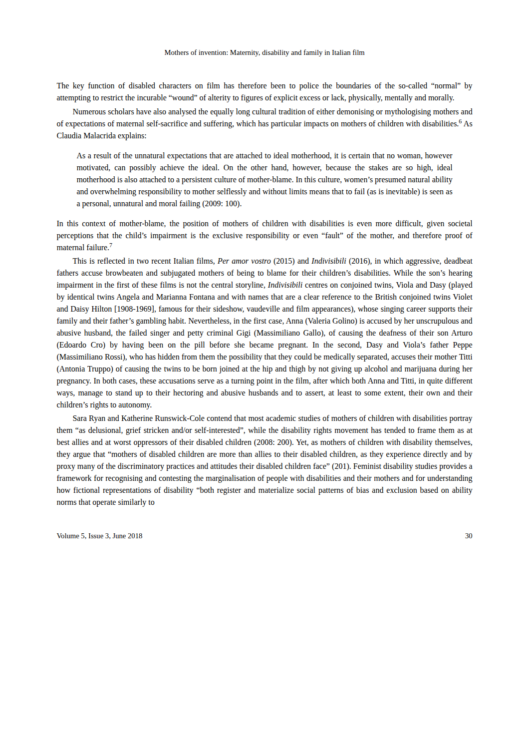Mothers of invention: Maternity, disability and family in Italian film
The key function of disabled characters on film has therefore been to police the boundaries of the so-called “normal” by attempting to restrict the incurable “wound” of alterity to figures of explicit excess or lack, physically, mentally and morally.
Numerous scholars have also analysed the equally long cultural tradition of either demonising or mythologising mothers and of expectations of maternal self-sacrifice and suffering, which has particular impacts on mothers of children with disabilities.6 As Claudia Malacrida explains:
As a result of the unnatural expectations that are attached to ideal motherhood, it is certain that no woman, however motivated, can possibly achieve the ideal. On the other hand, however, because the stakes are so high, ideal motherhood is also attached to a persistent culture of mother-blame. In this culture, women’s presumed natural ability and overwhelming responsibility to mother selflessly and without limits means that to fail (as is inevitable) is seen as a personal, unnatural and moral failing (2009: 100).
In this context of mother-blame, the position of mothers of children with disabilities is even more difficult, given societal perceptions that the child’s impairment is the exclusive responsibility or even “fault” of the mother, and therefore proof of maternal failure.7
This is reflected in two recent Italian films, Per amor vostro (2015) and Indivisibili (2016), in which aggressive, deadbeat fathers accuse browbeaten and subjugated mothers of being to blame for their children’s disabilities. While the son’s hearing impairment in the first of these films is not the central storyline, Indivisibili centres on conjoined twins, Viola and Dasy (played by identical twins Angela and Marianna Fontana and with names that are a clear reference to the British conjoined twins Violet and Daisy Hilton [1908-1969], famous for their sideshow, vaudeville and film appearances), whose singing career supports their family and their father’s gambling habit. Nevertheless, in the first case, Anna (Valeria Golino) is accused by her unscrupulous and abusive husband, the failed singer and petty criminal Gigi (Massimiliano Gallo), of causing the deafness of their son Arturo (Edoardo Cro) by having been on the pill before she became pregnant. In the second, Dasy and Viola’s father Peppe (Massimiliano Rossi), who has hidden from them the possibility that they could be medically separated, accuses their mother Titti (Antonia Truppo) of causing the twins to be born joined at the hip and thigh by not giving up alcohol and marijuana during her pregnancy. In both cases, these accusations serve as a turning point in the film, after which both Anna and Titti, in quite different ways, manage to stand up to their hectoring and abusive husbands and to assert, at least to some extent, their own and their children’s rights to autonomy.
Sara Ryan and Katherine Runswick-Cole contend that most academic studies of mothers of children with disabilities portray them “as delusional, grief stricken and/or self-interested”, while the disability rights movement has tended to frame them as at best allies and at worst oppressors of their disabled children (2008: 200). Yet, as mothers of children with disability themselves, they argue that “mothers of disabled children are more than allies to their disabled children, as they experience directly and by proxy many of the discriminatory practices and attitudes their disabled children face” (201). Feminist disability studies provides a framework for recognising and contesting the marginalisation of people with disabilities and their mothers and for understanding how fictional representations of disability “both register and materialize social patterns of bias and exclusion based on ability norms that operate similarly to
Volume 5, Issue 3, June 2018 30